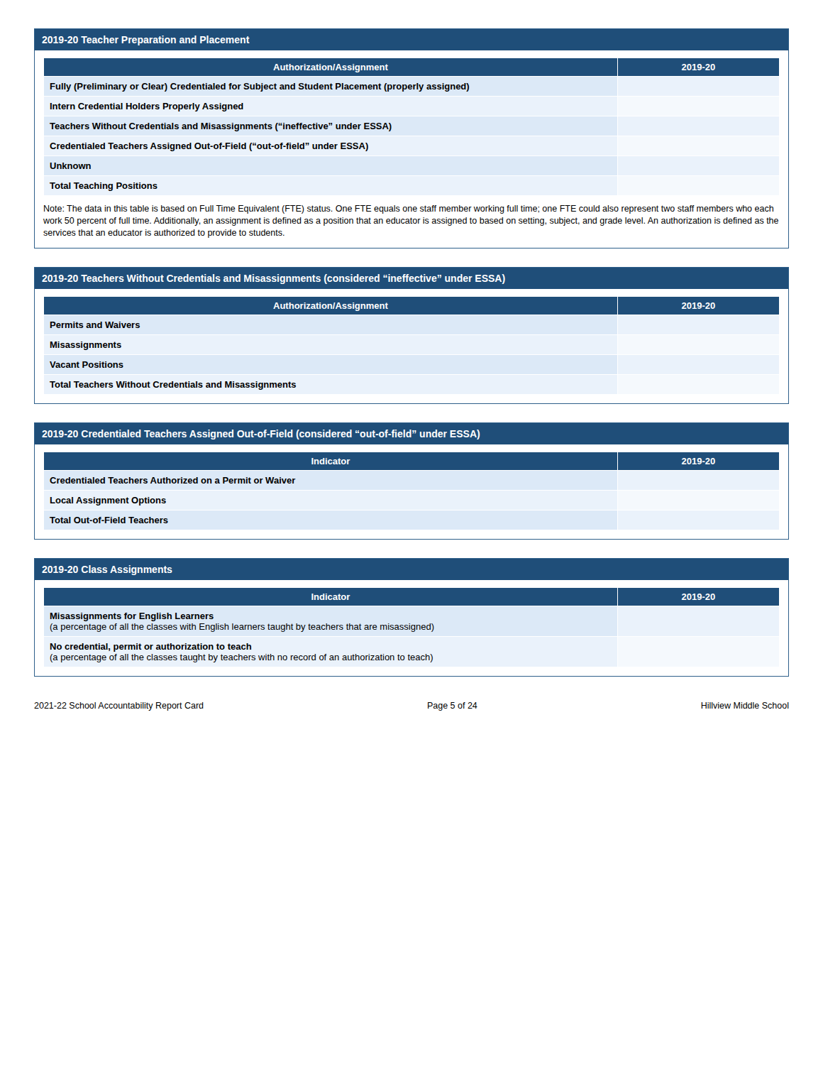2019-20 Teacher Preparation and Placement
| Authorization/Assignment | 2019-20 |
| --- | --- |
| Fully (Preliminary or Clear) Credentialed for Subject and Student Placement (properly assigned) | |
| Intern Credential Holders Properly Assigned | |
| Teachers Without Credentials and Misassignments (“ineffective” under ESSA) | |
| Credentialed Teachers Assigned Out-of-Field (“out-of-field” under ESSA) | |
| Unknown | |
| Total Teaching Positions | |
Note: The data in this table is based on Full Time Equivalent (FTE) status. One FTE equals one staff member working full time; one FTE could also represent two staff members who each work 50 percent of full time. Additionally, an assignment is defined as a position that an educator is assigned to based on setting, subject, and grade level. An authorization is defined as the services that an educator is authorized to provide to students.
2019-20 Teachers Without Credentials and Misassignments (considered “ineffective” under ESSA)
| Authorization/Assignment | 2019-20 |
| --- | --- |
| Permits and Waivers | |
| Misassignments | |
| Vacant Positions | |
| Total Teachers Without Credentials and Misassignments | |
2019-20 Credentialed Teachers Assigned Out-of-Field (considered “out-of-field” under ESSA)
| Indicator | 2019-20 |
| --- | --- |
| Credentialed Teachers Authorized on a Permit or Waiver | |
| Local Assignment Options | |
| Total Out-of-Field Teachers | |
2019-20 Class Assignments
| Indicator | 2019-20 |
| --- | --- |
| Misassignments for English Learners (a percentage of all the classes with English learners taught by teachers that are misassigned) | |
| No credential, permit or authorization to teach (a percentage of all the classes taught by teachers with no record of an authorization to teach) | |
2021-22 School Accountability Report Card Page 5 of 24 Hillview Middle School